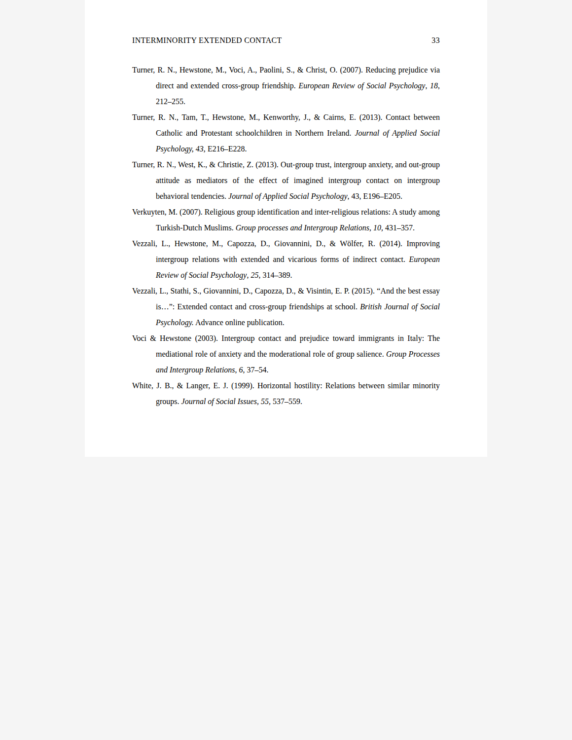Interminority Extended Contact 33
Turner, R. N., Hewstone, M., Voci, A., Paolini, S., & Christ, O. (2007). Reducing prejudice via direct and extended cross-group friendship. European Review of Social Psychology, 18, 212–255.
Turner, R. N., Tam, T., Hewstone, M., Kenworthy, J., & Cairns, E. (2013). Contact between Catholic and Protestant schoolchildren in Northern Ireland. Journal of Applied Social Psychology, 43, E216–E228.
Turner, R. N., West, K., & Christie, Z. (2013). Out-group trust, intergroup anxiety, and out-group attitude as mediators of the effect of imagined intergroup contact on intergroup behavioral tendencies. Journal of Applied Social Psychology, 43, E196–E205.
Verkuyten, M. (2007). Religious group identification and inter-religious relations: A study among Turkish-Dutch Muslims. Group processes and Intergroup Relations, 10, 431–357.
Vezzali, L., Hewstone, M., Capozza, D., Giovannini, D., & Wölfer, R. (2014). Improving intergroup relations with extended and vicarious forms of indirect contact. European Review of Social Psychology, 25, 314–389.
Vezzali, L., Stathi, S., Giovannini, D., Capozza, D., & Visintin, E. P. (2015). “And the best essay is…”: Extended contact and cross-group friendships at school. British Journal of Social Psychology. Advance online publication.
Voci & Hewstone (2003). Intergroup contact and prejudice toward immigrants in Italy: The mediational role of anxiety and the moderational role of group salience. Group Processes and Intergroup Relations, 6, 37–54.
White, J. B., & Langer, E. J. (1999). Horizontal hostility: Relations between similar minority groups. Journal of Social Issues, 55, 537–559.